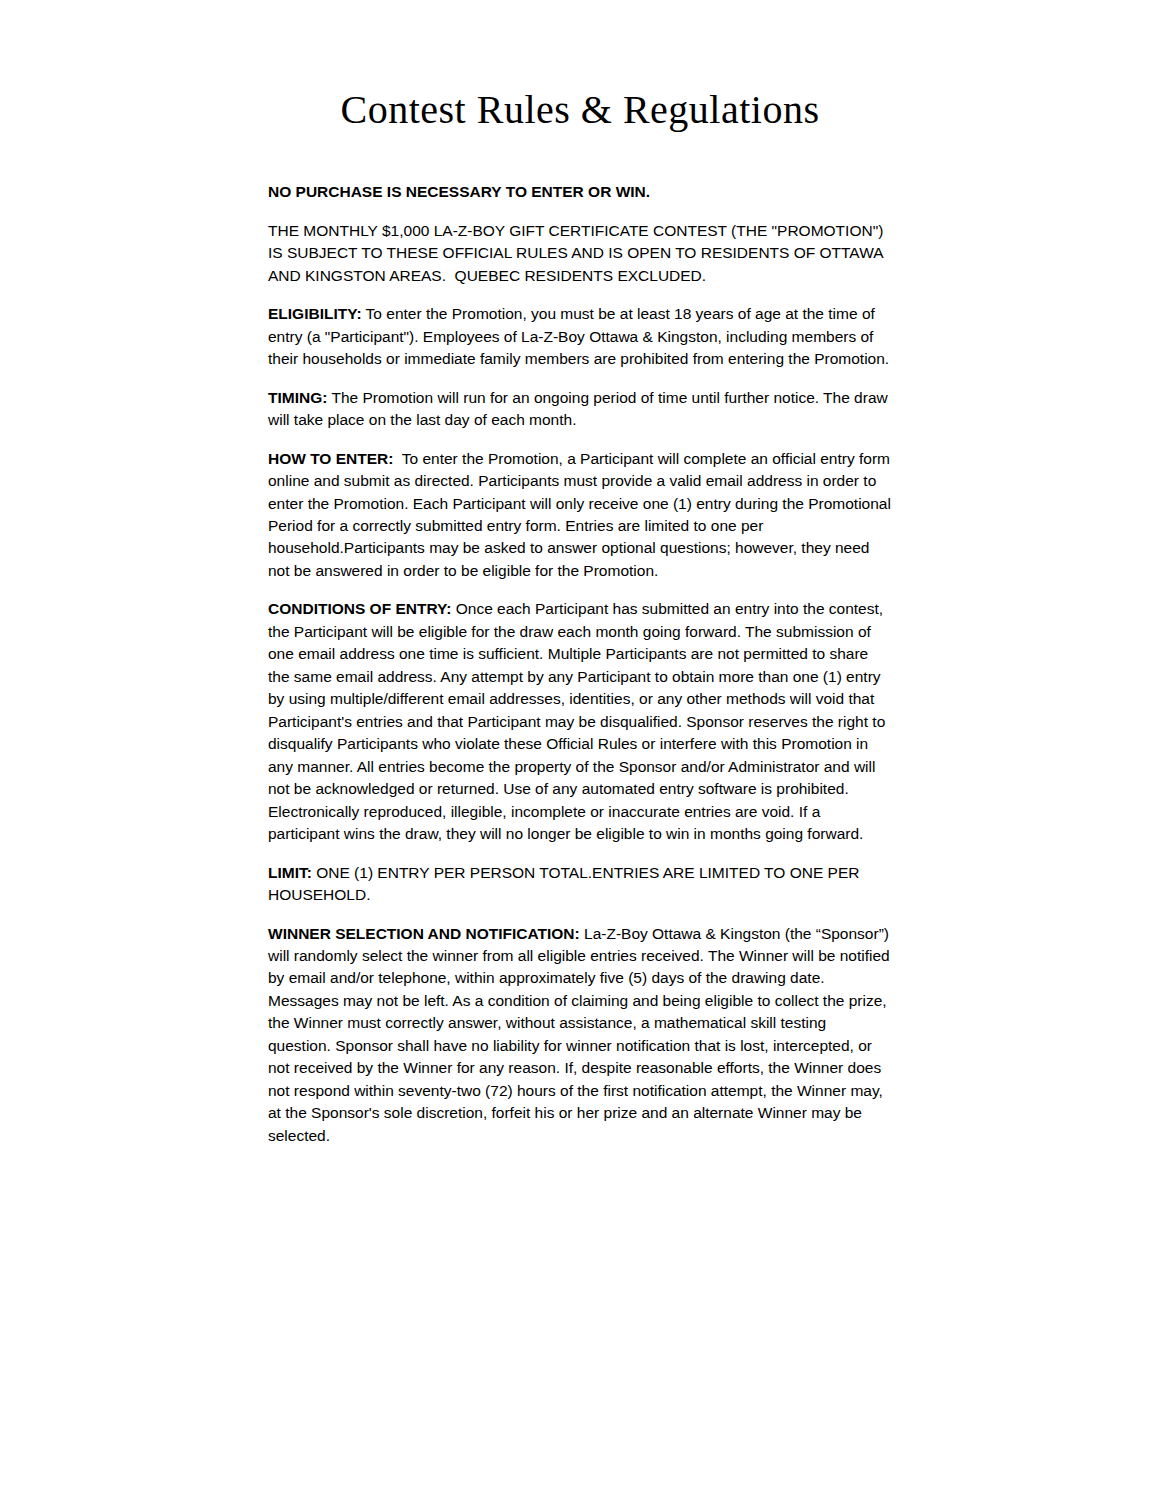Contest Rules & Regulations
NO PURCHASE IS NECESSARY TO ENTER OR WIN.
THE MONTHLY $1,000 LA-Z-BOY GIFT CERTIFICATE CONTEST (THE "PROMOTION") IS SUBJECT TO THESE OFFICIAL RULES AND IS OPEN TO RESIDENTS OF OTTAWA AND KINGSTON AREAS. QUEBEC RESIDENTS EXCLUDED.
ELIGIBILITY: To enter the Promotion, you must be at least 18 years of age at the time of entry (a "Participant"). Employees of La-Z-Boy Ottawa & Kingston, including members of their households or immediate family members are prohibited from entering the Promotion.
TIMING: The Promotion will run for an ongoing period of time until further notice. The draw will take place on the last day of each month.
HOW TO ENTER: To enter the Promotion, a Participant will complete an official entry form online and submit as directed. Participants must provide a valid email address in order to enter the Promotion. Each Participant will only receive one (1) entry during the Promotional Period for a correctly submitted entry form. Entries are limited to one per household.Participants may be asked to answer optional questions; however, they need not be answered in order to be eligible for the Promotion.
CONDITIONS OF ENTRY: Once each Participant has submitted an entry into the contest, the Participant will be eligible for the draw each month going forward. The submission of one email address one time is sufficient. Multiple Participants are not permitted to share the same email address. Any attempt by any Participant to obtain more than one (1) entry by using multiple/different email addresses, identities, or any other methods will void that Participant's entries and that Participant may be disqualified. Sponsor reserves the right to disqualify Participants who violate these Official Rules or interfere with this Promotion in any manner. All entries become the property of the Sponsor and/or Administrator and will not be acknowledged or returned. Use of any automated entry software is prohibited. Electronically reproduced, illegible, incomplete or inaccurate entries are void. If a participant wins the draw, they will no longer be eligible to win in months going forward.
LIMIT: ONE (1) ENTRY PER PERSON TOTAL.ENTRIES ARE LIMITED TO ONE PER HOUSEHOLD.
WINNER SELECTION AND NOTIFICATION: La-Z-Boy Ottawa & Kingston (the “Sponsor”) will randomly select the winner from all eligible entries received. The Winner will be notified by email and/or telephone, within approximately five (5) days of the drawing date. Messages may not be left. As a condition of claiming and being eligible to collect the prize, the Winner must correctly answer, without assistance, a mathematical skill testing question. Sponsor shall have no liability for winner notification that is lost, intercepted, or not received by the Winner for any reason. If, despite reasonable efforts, the Winner does not respond within seventy-two (72) hours of the first notification attempt, the Winner may, at the Sponsor's sole discretion, forfeit his or her prize and an alternate Winner may be selected.